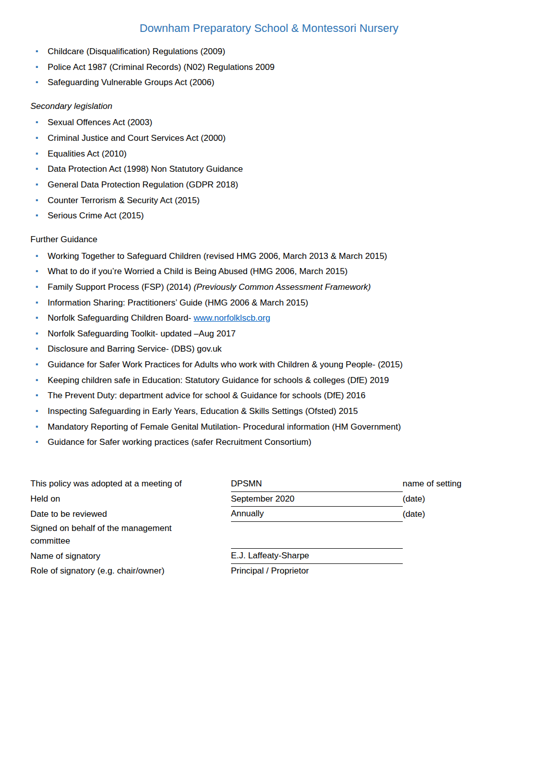Downham Preparatory School & Montessori Nursery
Childcare (Disqualification) Regulations (2009)
Police Act 1987 (Criminal Records) (N02) Regulations 2009
Safeguarding Vulnerable Groups Act (2006)
Secondary legislation
Sexual Offences Act (2003)
Criminal Justice and Court Services Act (2000)
Equalities Act (2010)
Data Protection Act (1998) Non Statutory Guidance
General Data Protection Regulation (GDPR 2018)
Counter Terrorism & Security Act (2015)
Serious Crime Act (2015)
Further Guidance
Working Together to Safeguard Children (revised HMG 2006, March 2013 & March 2015)
What to do if you’re Worried a Child is Being Abused (HMG 2006, March 2015)
Family Support Process (FSP) (2014) (Previously Common Assessment Framework)
Information Sharing: Practitioners’ Guide (HMG 2006 & March 2015)
Norfolk Safeguarding Children Board- www.norfolklscb.org
Norfolk Safeguarding Toolkit- updated –Aug 2017
Disclosure and Barring Service- (DBS) gov.uk
Guidance for Safer Work Practices for Adults who work with Children & young People- (2015)
Keeping children safe in Education: Statutory Guidance for schools & colleges (DfE) 2019
The Prevent Duty: department advice for school & Guidance for schools (DfE) 2016
Inspecting Safeguarding in Early Years, Education & Skills Settings (Ofsted) 2015
Mandatory Reporting of Female Genital Mutilation- Procedural information (HM Government)
Guidance for Safer working practices (safer Recruitment Consortium)
| This policy was adopted at a meeting of | DPSMN | name of setting |
| Held on | September 2020 | (date) |
| Date to be reviewed | Annually | (date) |
| Signed on behalf of the management committee | | |
| Name of signatory | E.J. Laffeaty-Sharpe | |
| Role of signatory (e.g. chair/owner) | Principal / Proprietor | |